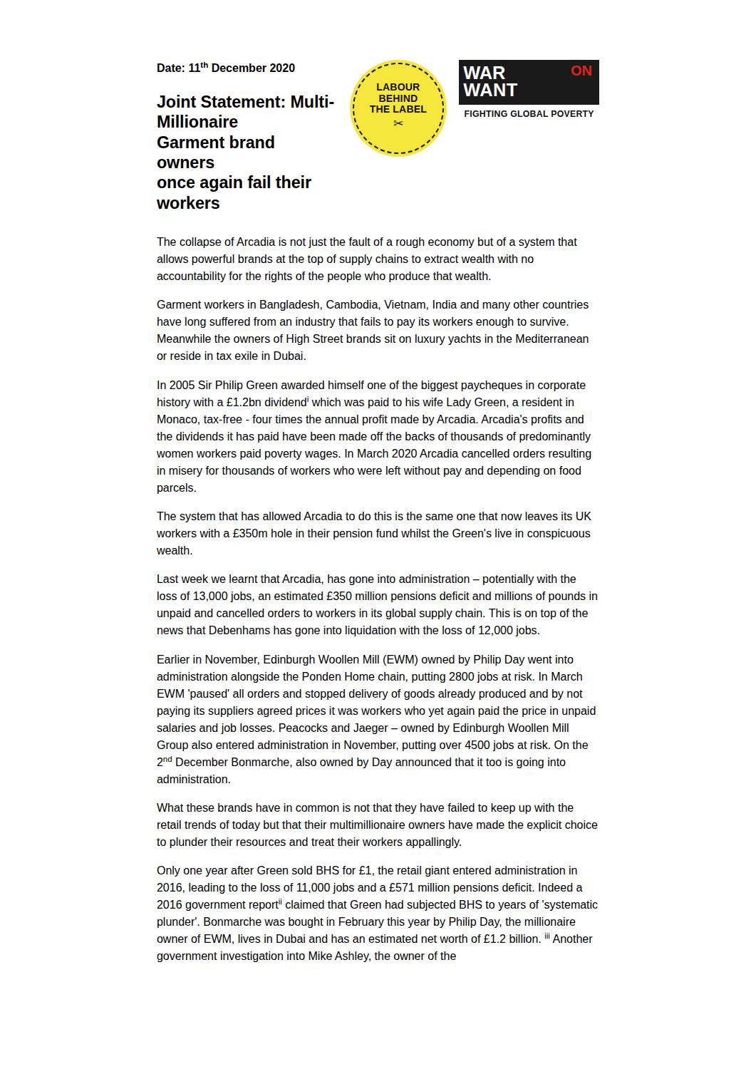Date: 11th December 2020
Joint Statement: Multi- Millionaire
Garment brand owners
once again fail their workers
LABOUR
BEHIND
THE LABEL
✂
WARON WANT
FIGHTING GLOBAL POVERTY
The collapse of Arcadia is not just the fault of a rough economy but of a system that allows powerful brands at the top of supply chains to extract wealth with no accountability for the rights of the people who produce that wealth.
Garment workers in Bangladesh, Cambodia, Vietnam, India and many other countries have long suffered from an industry that fails to pay its workers enough to survive. Meanwhile the owners of High Street brands sit on luxury yachts in the Mediterranean or reside in tax exile in Dubai.
In 2005 Sir Philip Green awarded himself one of the biggest paycheques in corporate history with a £1.2bn dividendi which was paid to his wife Lady Green, a resident in Monaco, tax-free - four times the annual profit made by Arcadia. Arcadia's profits and the dividends it has paid have been made off the backs of thousands of predominantly women workers paid poverty wages. In March 2020 Arcadia cancelled orders resulting in misery for thousands of workers who were left without pay and depending on food parcels.
The system that has allowed Arcadia to do this is the same one that now leaves its UK workers with a £350m hole in their pension fund whilst the Green's live in conspicuous wealth.
Last week we learnt that Arcadia, has gone into administration – potentially with the loss of 13,000 jobs, an estimated £350 million pensions deficit and millions of pounds in unpaid and cancelled orders to workers in its global supply chain. This is on top of the news that Debenhams has gone into liquidation with the loss of 12,000 jobs.
Earlier in November, Edinburgh Woollen Mill (EWM) owned by Philip Day went into administration alongside the Ponden Home chain, putting 2800 jobs at risk. In March EWM 'paused' all orders and stopped delivery of goods already produced and by not paying its suppliers agreed prices it was workers who yet again paid the price in unpaid salaries and job losses. Peacocks and Jaeger – owned by Edinburgh Woollen Mill Group also entered administration in November, putting over 4500 jobs at risk. On the 2nd December Bonmarche, also owned by Day announced that it too is going into administration.
What these brands have in common is not that they have failed to keep up with the retail trends of today but that their multimillionaire owners have made the explicit choice to plunder their resources and treat their workers appallingly.
Only one year after Green sold BHS for £1, the retail giant entered administration in 2016, leading to the loss of 11,000 jobs and a £571 million pensions deficit. Indeed a 2016 government reportii claimed that Green had subjected BHS to years of 'systematic plunder'. Bonmarche was bought in February this year by Philip Day, the millionaire owner of EWM, lives in Dubai and has an estimated net worth of £1.2 billion. iii Another government investigation into Mike Ashley, the owner of the